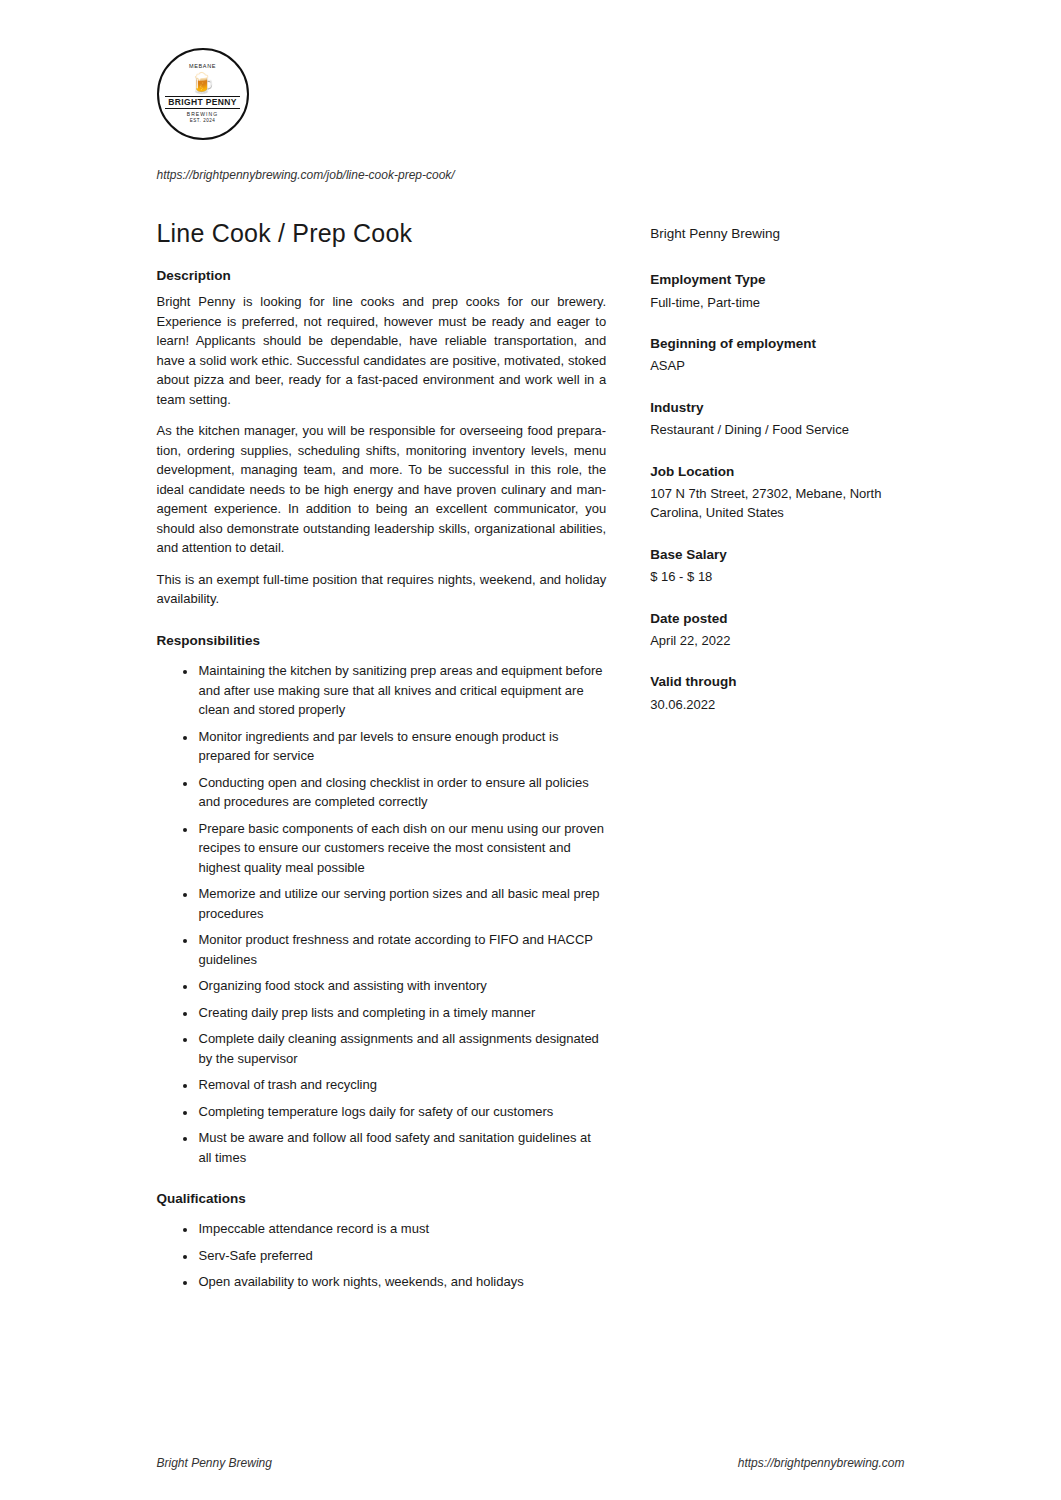Mebane 🍺 Bright Penny Brewing Est. 2024
https://brightpennybrewing.com/job/line-cook-prep-cook/
Line Cook / Prep Cook
Description
Bright Penny is looking for line cooks and prep cooks for our brewery. Experience is preferred, not required, however must be ready and eager to learn! Applicants should be dependable, have reliable transportation, and have a solid work ethic. Successful candidates are positive, motivated, stoked about pizza and beer, ready for a fast-paced environment and work well in a team setting.
As the kitchen manager, you will be responsible for overseeing food preparation, ordering supplies, scheduling shifts, monitoring inventory levels, menu development, managing team, and more. To be successful in this role, the ideal candidate needs to be high energy and have proven culinary and management experience. In addition to being an excellent communicator, you should also demonstrate outstanding leadership skills, organizational abilities, and attention to detail.
This is an exempt full-time position that requires nights, weekend, and holiday availability.
Responsibilities
Maintaining the kitchen by sanitizing prep areas and equipment before and after use making sure that all knives and critical equipment are clean and stored properly
Monitor ingredients and par levels to ensure enough product is prepared for service
Conducting open and closing checklist in order to ensure all policies and procedures are completed correctly
Prepare basic components of each dish on our menu using our proven recipes to ensure our customers receive the most consistent and highest quality meal possible
Memorize and utilize our serving portion sizes and all basic meal prep procedures
Monitor product freshness and rotate according to FIFO and HACCP guidelines
Organizing food stock and assisting with inventory
Creating daily prep lists and completing in a timely manner
Complete daily cleaning assignments and all assignments designated by the supervisor
Removal of trash and recycling
Completing temperature logs daily for safety of our customers
Must be aware and follow all food safety and sanitation guidelines at all times
Qualifications
Impeccable attendance record is a must
Serv-Safe preferred
Open availability to work nights, weekends, and holidays
Bright Penny Brewing
Employment Type
Full-time, Part-time
Beginning of employment
ASAP
Industry
Restaurant / Dining / Food Service
Job Location
107 N 7th Street, 27302, Mebane, North Carolina, United States
Base Salary
$ 16 - $ 18
Date posted
April 22, 2022
Valid through
30.06.2022
Bright Penny Brewing https://brightpennybrewing.com